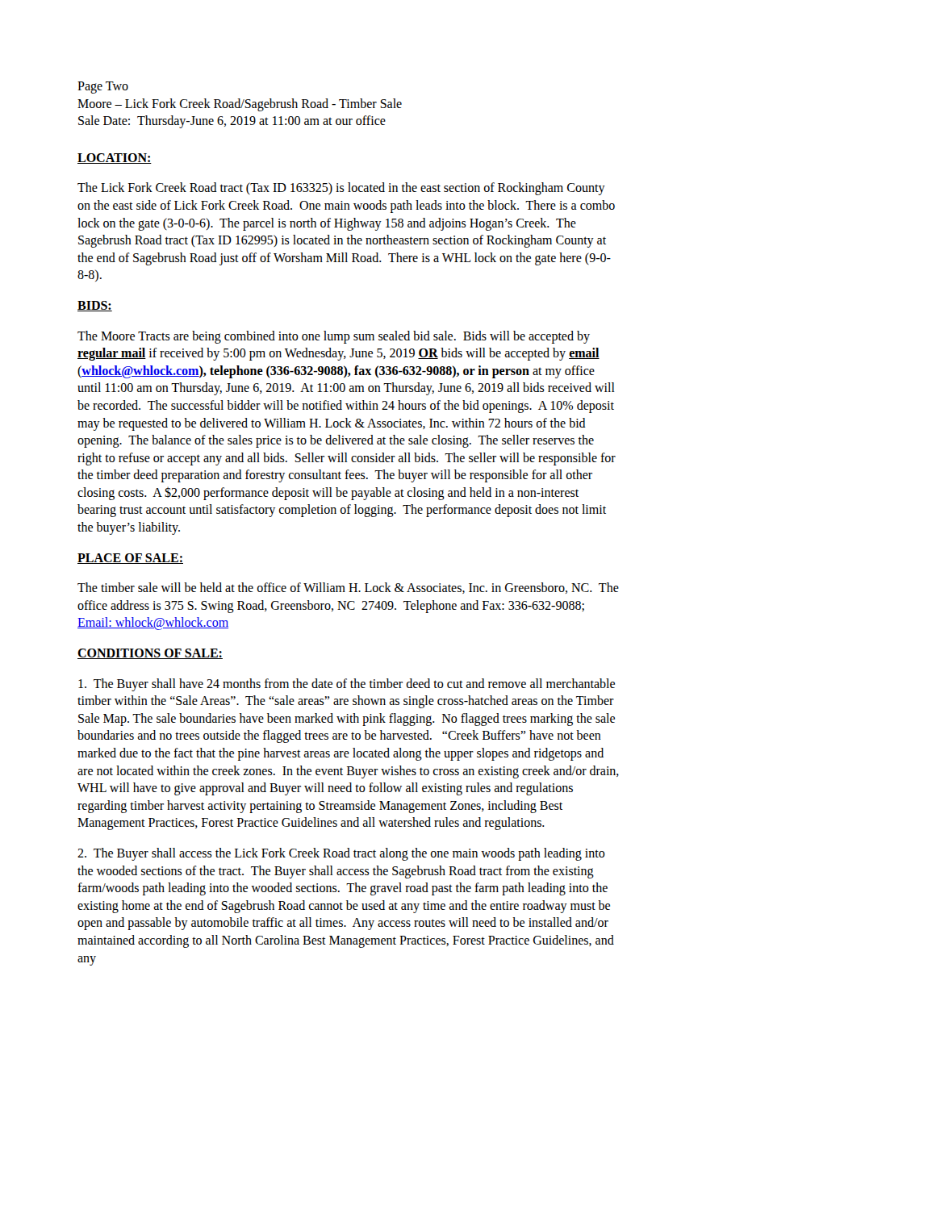Page Two
Moore – Lick Fork Creek Road/Sagebrush Road - Timber Sale
Sale Date: Thursday-June 6, 2019 at 11:00 am at our office
LOCATION:
The Lick Fork Creek Road tract (Tax ID 163325) is located in the east section of Rockingham County on the east side of Lick Fork Creek Road. One main woods path leads into the block. There is a combo lock on the gate (3-0-0-6). The parcel is north of Highway 158 and adjoins Hogan’s Creek. The Sagebrush Road tract (Tax ID 162995) is located in the northeastern section of Rockingham County at the end of Sagebrush Road just off of Worsham Mill Road. There is a WHL lock on the gate here (9-0-8-8).
BIDS:
The Moore Tracts are being combined into one lump sum sealed bid sale. Bids will be accepted by regular mail if received by 5:00 pm on Wednesday, June 5, 2019 OR bids will be accepted by email (whlock@whlock.com), telephone (336-632-9088), fax (336-632-9088), or in person at my office until 11:00 am on Thursday, June 6, 2019. At 11:00 am on Thursday, June 6, 2019 all bids received will be recorded. The successful bidder will be notified within 24 hours of the bid openings. A 10% deposit may be requested to be delivered to William H. Lock & Associates, Inc. within 72 hours of the bid opening. The balance of the sales price is to be delivered at the sale closing. The seller reserves the right to refuse or accept any and all bids. Seller will consider all bids. The seller will be responsible for the timber deed preparation and forestry consultant fees. The buyer will be responsible for all other closing costs. A $2,000 performance deposit will be payable at closing and held in a non-interest bearing trust account until satisfactory completion of logging. The performance deposit does not limit the buyer’s liability.
PLACE OF SALE:
The timber sale will be held at the office of William H. Lock & Associates, Inc. in Greensboro, NC. The office address is 375 S. Swing Road, Greensboro, NC 27409. Telephone and Fax: 336-632-9088; Email: whlock@whlock.com
CONDITIONS OF SALE:
1. The Buyer shall have 24 months from the date of the timber deed to cut and remove all merchantable timber within the “Sale Areas”. The “sale areas” are shown as single cross-hatched areas on the Timber Sale Map. The sale boundaries have been marked with pink flagging. No flagged trees marking the sale boundaries and no trees outside the flagged trees are to be harvested. “Creek Buffers” have not been marked due to the fact that the pine harvest areas are located along the upper slopes and ridgetops and are not located within the creek zones. In the event Buyer wishes to cross an existing creek and/or drain, WHL will have to give approval and Buyer will need to follow all existing rules and regulations regarding timber harvest activity pertaining to Streamside Management Zones, including Best Management Practices, Forest Practice Guidelines and all watershed rules and regulations.
2. The Buyer shall access the Lick Fork Creek Road tract along the one main woods path leading into the wooded sections of the tract. The Buyer shall access the Sagebrush Road tract from the existing farm/woods path leading into the wooded sections. The gravel road past the farm path leading into the existing home at the end of Sagebrush Road cannot be used at any time and the entire roadway must be open and passable by automobile traffic at all times. Any access routes will need to be installed and/or maintained according to all North Carolina Best Management Practices, Forest Practice Guidelines, and any